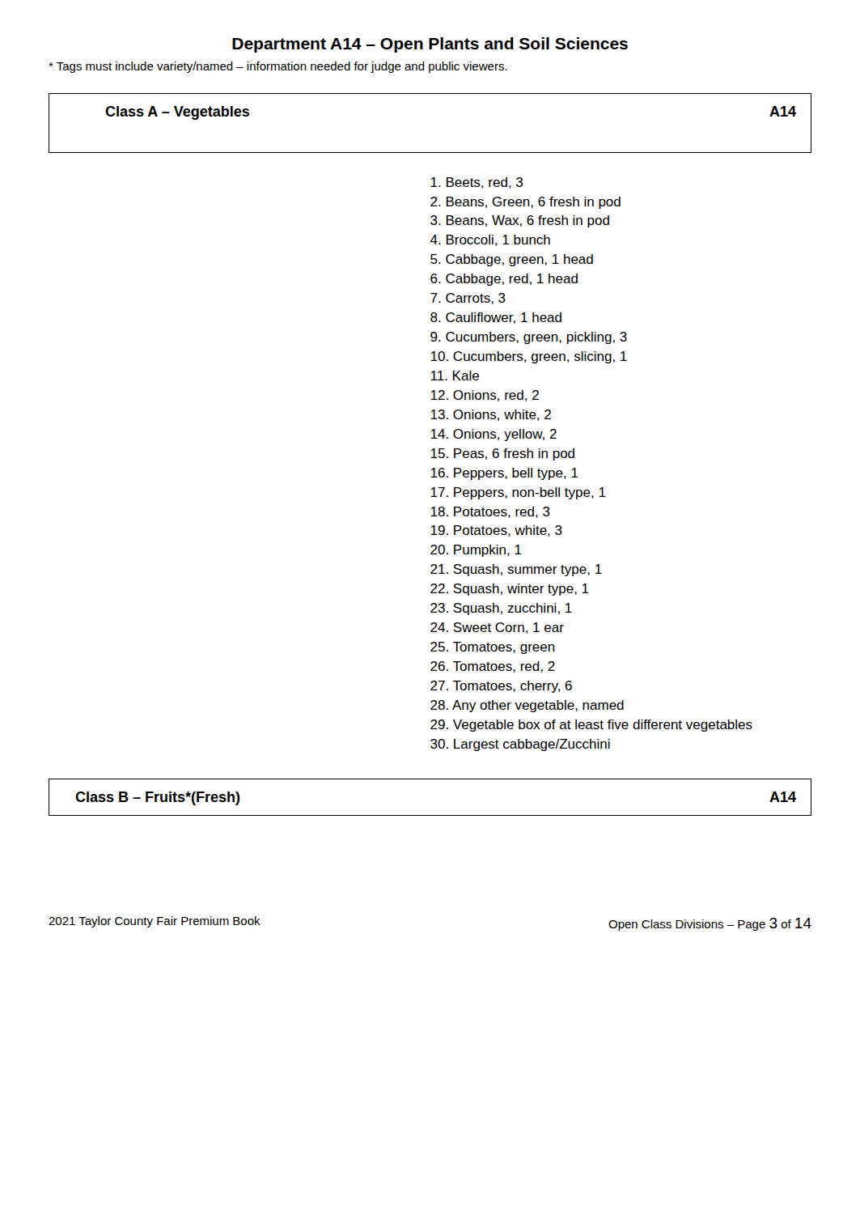Department A14 – Open Plants and Soil Sciences
* Tags must include variety/named – information needed for judge and public viewers.
Class A – Vegetables A14
1. Beets, red, 3
2. Beans, Green, 6 fresh in pod
3. Beans, Wax, 6 fresh in pod
4. Broccoli, 1 bunch
5. Cabbage, green, 1 head
6. Cabbage, red, 1 head
7. Carrots, 3
8. Cauliflower, 1 head
9. Cucumbers, green, pickling, 3
10. Cucumbers, green, slicing, 1
11. Kale
12. Onions, red, 2
13. Onions, white, 2
14. Onions, yellow, 2
15. Peas, 6 fresh in pod
16. Peppers, bell type, 1
17. Peppers, non-bell type, 1
18. Potatoes, red, 3
19. Potatoes, white, 3
20. Pumpkin, 1
21. Squash, summer type, 1
22. Squash, winter type, 1
23. Squash, zucchini, 1
24. Sweet Corn, 1 ear
25. Tomatoes, green
26. Tomatoes, red, 2
27. Tomatoes, cherry, 6
28. Any other vegetable, named
29. Vegetable box of at least five different vegetables
30. Largest cabbage/Zucchini
Class B – Fruits*(Fresh) A14
2021 Taylor County Fair Premium Book Open Class Divisions – Page 3 of 14